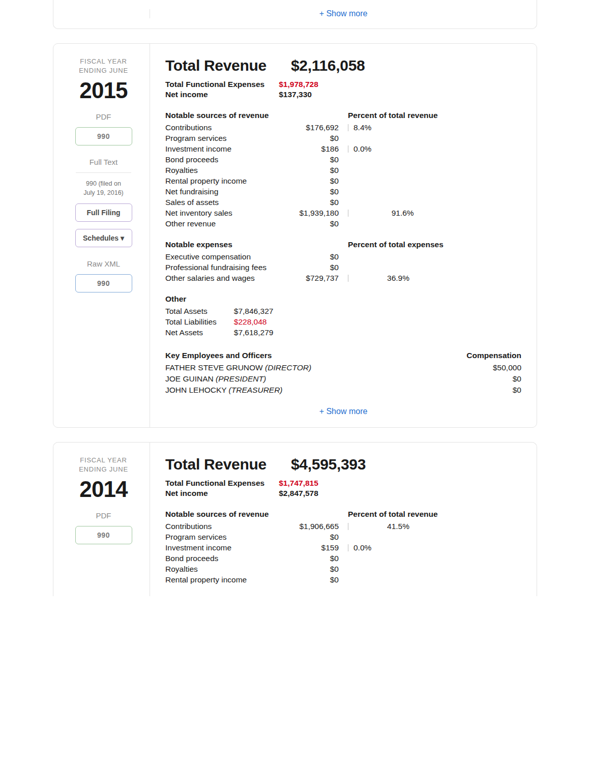+ Show more
Fiscal year
ending June
2015
PDF
990
Full Text
990 (filed on
July 19, 2016)
Full Filing
Schedules ▾
Raw XML
990
Total Revenue
$2,116,058
| Total Functional Expenses | $1,978,728 |
| Net income | $137,330 |
Notable sources of revenue
| Contributions | $176,692 |
| Program services | $0 |
| Investment income | $186 |
| Bond proceeds | $0 |
| Royalties | $0 |
| Rental property income | $0 |
| Net fundraising | $0 |
| Sales of assets | $0 |
| Net inventory sales | $1,939,180 |
| Other revenue | $0 |
Percent of total revenue
| 8.4% |
| 0.0% |
| 91.6% |
Notable expenses
| Executive compensation | $0 |
| Professional fundraising fees | $0 |
| Other salaries and wages | $729,737 |
Percent of total expenses
| 36.9% |
Other
| Total Assets | $7,846,327 |
| Total Liabilities | $228,048 |
| Net Assets | $7,618,279 |
Key Employees and Officers Compensation
| FATHER STEVE GRUNOW (DIRECTOR) | $50,000 |
| JOE GUINAN (PRESIDENT) | $0 |
| JOHN LEHOCKY (TREASURER) | $0 |
+ Show more
Fiscal year
ending June
2014
PDF
990
Total Revenue
$4,595,393
| Total Functional Expenses | $1,747,815 |
| Net income | $2,847,578 |
Notable sources of revenue
| Contributions | $1,906,665 |
| Program services | $0 |
| Investment income | $159 |
| Bond proceeds | $0 |
| Royalties | $0 |
| Rental property income | $0 |
Percent of total revenue
| 41.5% |
| 0.0% |